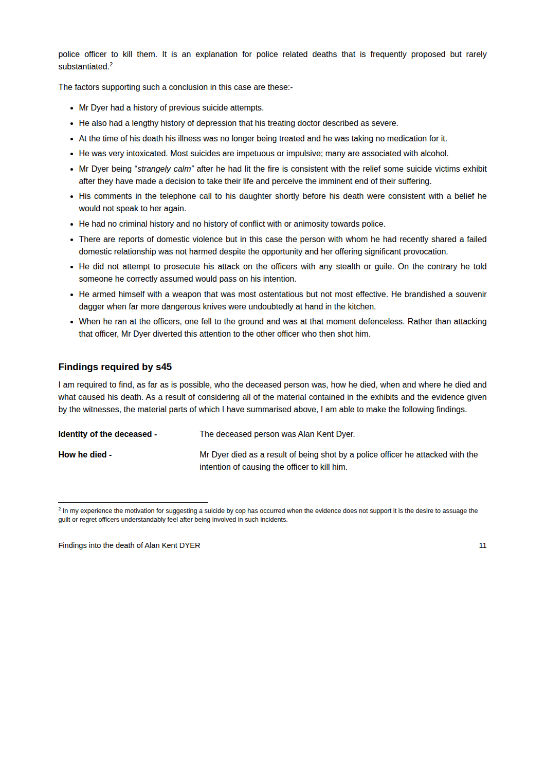police officer to kill them. It is an explanation for police related deaths that is frequently proposed but rarely substantiated.2
The factors supporting such a conclusion in this case are these:-
Mr Dyer had a history of previous suicide attempts.
He also had a lengthy history of depression that his treating doctor described as severe.
At the time of his death his illness was no longer being treated and he was taking no medication for it.
He was very intoxicated. Most suicides are impetuous or impulsive; many are associated with alcohol.
Mr Dyer being “strangely calm” after he had lit the fire is consistent with the relief some suicide victims exhibit after they have made a decision to take their life and perceive the imminent end of their suffering.
His comments in the telephone call to his daughter shortly before his death were consistent with a belief he would not speak to her again.
He had no criminal history and no history of conflict with or animosity towards police.
There are reports of domestic violence but in this case the person with whom he had recently shared a failed domestic relationship was not harmed despite the opportunity and her offering significant provocation.
He did not attempt to prosecute his attack on the officers with any stealth or guile. On the contrary he told someone he correctly assumed would pass on his intention.
He armed himself with a weapon that was most ostentatious but not most effective. He brandished a souvenir dagger when far more dangerous knives were undoubtedly at hand in the kitchen.
When he ran at the officers, one fell to the ground and was at that moment defenceless. Rather than attacking that officer, Mr Dyer diverted this attention to the other officer who then shot him.
Findings required by s45
I am required to find, as far as is possible, who the deceased person was, how he died, when and where he died and what caused his death. As a result of considering all of the material contained in the exhibits and the evidence given by the witnesses, the material parts of which I have summarised above, I am able to make the following findings.
| Identity of the deceased - | The deceased person was Alan Kent Dyer. |
| How he died - | Mr Dyer died as a result of being shot by a police officer he attacked with the intention of causing the officer to kill him. |
2 In my experience the motivation for suggesting a suicide by cop has occurred when the evidence does not support it is the desire to assuage the guilt or regret officers understandably feel after being involved in such incidents.
Findings into the death of Alan Kent DYER 11